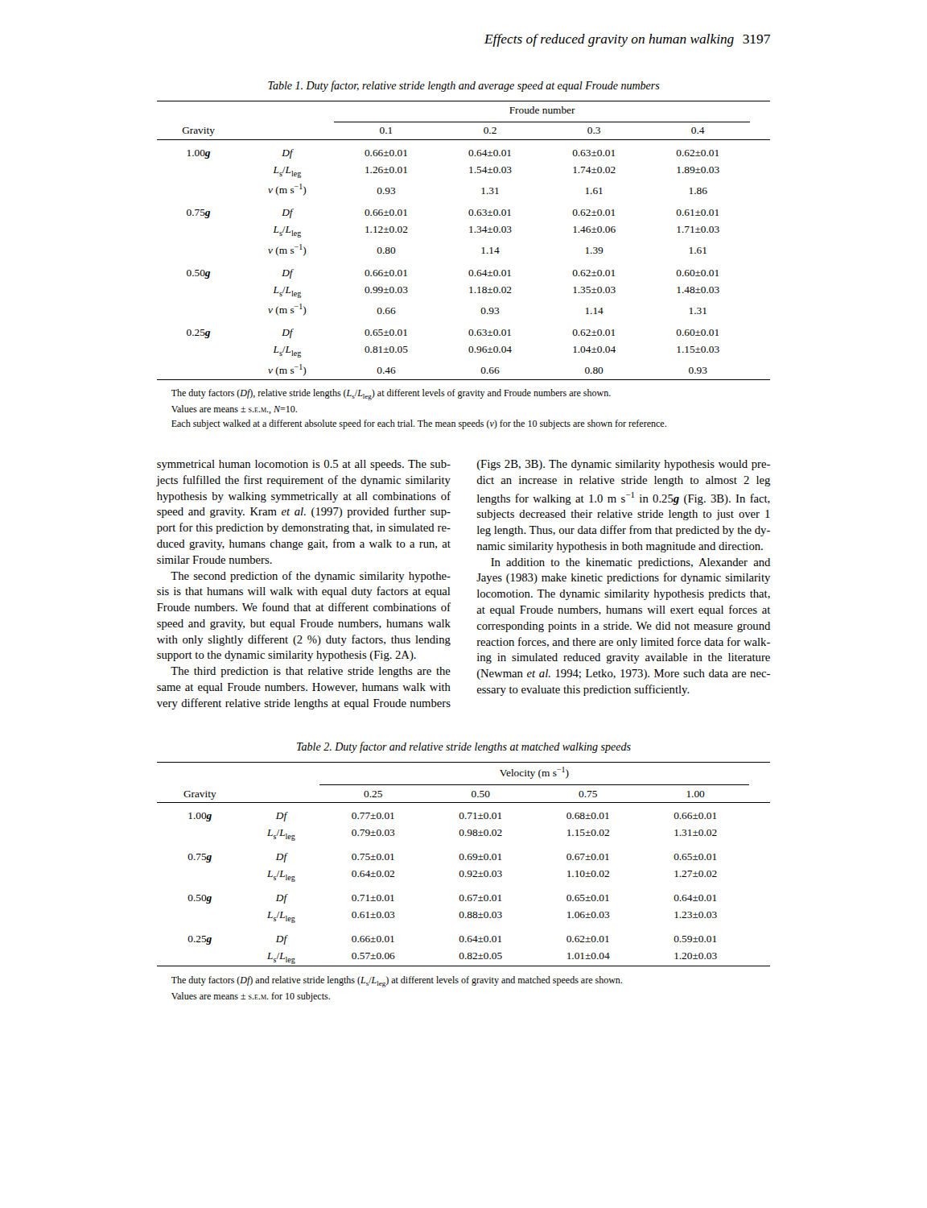Effects of reduced gravity on human walking 3197
Table 1. Duty factor, relative stride length and average speed at equal Froude numbers
| | Froude number | |
| --- | --- | --- |
| Gravity | | 0.1 | 0.2 | 0.3 | 0.4 | |
| 1.00 g | Df | 0.66±0.01 | 0.64±0.01 | 0.63±0.01 | 0.62±0.01 | |
| | L s / L leg | 1.26±0.01 | 1.54±0.03 | 1.74±0.02 | 1.89±0.03 | |
| | v (m s −1 ) | 0.93 | 1.31 | 1.61 | 1.86 | |
| 0.75 g | Df | 0.66±0.01 | 0.63±0.01 | 0.62±0.01 | 0.61±0.01 | |
| | L s / L leg | 1.12±0.02 | 1.34±0.03 | 1.46±0.06 | 1.71±0.03 | |
| | v (m s −1 ) | 0.80 | 1.14 | 1.39 | 1.61 | |
| 0.50 g | Df | 0.66±0.01 | 0.64±0.01 | 0.62±0.01 | 0.60±0.01 | |
| | L s / L leg | 0.99±0.03 | 1.18±0.02 | 1.35±0.03 | 1.48±0.03 | |
| | v (m s −1 ) | 0.66 | 0.93 | 1.14 | 1.31 | |
| 0.25 g | Df | 0.65±0.01 | 0.63±0.01 | 0.62±0.01 | 0.60±0.01 | |
| | L s / L leg | 0.81±0.05 | 0.96±0.04 | 1.04±0.04 | 1.15±0.03 | |
| | v (m s −1 ) | 0.46 | 0.66 | 0.80 | 0.93 | |
The duty factors (Df), relative stride lengths (Ls/Lleg) at different levels of gravity and Froude numbers are shown.
Values are means ± s.e.m., N=10.
Each subject walked at a different absolute speed for each trial. The mean speeds (v) for the 10 subjects are shown for reference.
symmetrical human locomotion is 0.5 at all speeds. The subjects fulfilled the first requirement of the dynamic similarity hypothesis by walking symmetrically at all combinations of speed and gravity. Kram et al. (1997) provided further support for this prediction by demonstrating that, in simulated reduced gravity, humans change gait, from a walk to a run, at similar Froude numbers.
The second prediction of the dynamic similarity hypothesis is that humans will walk with equal duty factors at equal Froude numbers. We found that at different combinations of speed and gravity, but equal Froude numbers, humans walk with only slightly different (2 %) duty factors, thus lending support to the dynamic similarity hypothesis (Fig. 2A).
The third prediction is that relative stride lengths are the same at equal Froude numbers. However, humans walk with very different relative stride lengths at equal Froude numbers (Figs 2B, 3B). The dynamic similarity hypothesis would predict an increase in relative stride length to almost 2 leg lengths for walking at 1.0 m s−1 in 0.25g (Fig. 3B). In fact, subjects decreased their relative stride length to just over 1 leg length. Thus, our data differ from that predicted by the dynamic similarity hypothesis in both magnitude and direction.
In addition to the kinematic predictions, Alexander and Jayes (1983) make kinetic predictions for dynamic similarity locomotion. The dynamic similarity hypothesis predicts that, at equal Froude numbers, humans will exert equal forces at corresponding points in a stride. We did not measure ground reaction forces, and there are only limited force data for walking in simulated reduced gravity available in the literature (Newman et al. 1994; Letko, 1973). More such data are necessary to evaluate this prediction sufficiently.
Table 2. Duty factor and relative stride lengths at matched walking speeds
| | Velocity (m s −1 ) | |
| --- | --- | --- |
| Gravity | | 0.25 | 0.50 | 0.75 | 1.00 | |
| 1.00 g | Df | 0.77±0.01 | 0.71±0.01 | 0.68±0.01 | 0.66±0.01 | |
| | L s / L leg | 0.79±0.03 | 0.98±0.02 | 1.15±0.02 | 1.31±0.02 | |
| 0.75 g | Df | 0.75±0.01 | 0.69±0.01 | 0.67±0.01 | 0.65±0.01 | |
| | L s / L leg | 0.64±0.02 | 0.92±0.03 | 1.10±0.02 | 1.27±0.02 | |
| 0.50 g | Df | 0.71±0.01 | 0.67±0.01 | 0.65±0.01 | 0.64±0.01 | |
| | L s / L leg | 0.61±0.03 | 0.88±0.03 | 1.06±0.03 | 1.23±0.03 | |
| 0.25 g | Df | 0.66±0.01 | 0.64±0.01 | 0.62±0.01 | 0.59±0.01 | |
| | L s / L leg | 0.57±0.06 | 0.82±0.05 | 1.01±0.04 | 1.20±0.03 | |
The duty factors (Df) and relative stride lengths (Ls/Lleg) at different levels of gravity and matched speeds are shown.
Values are means ± s.e.m. for 10 subjects.